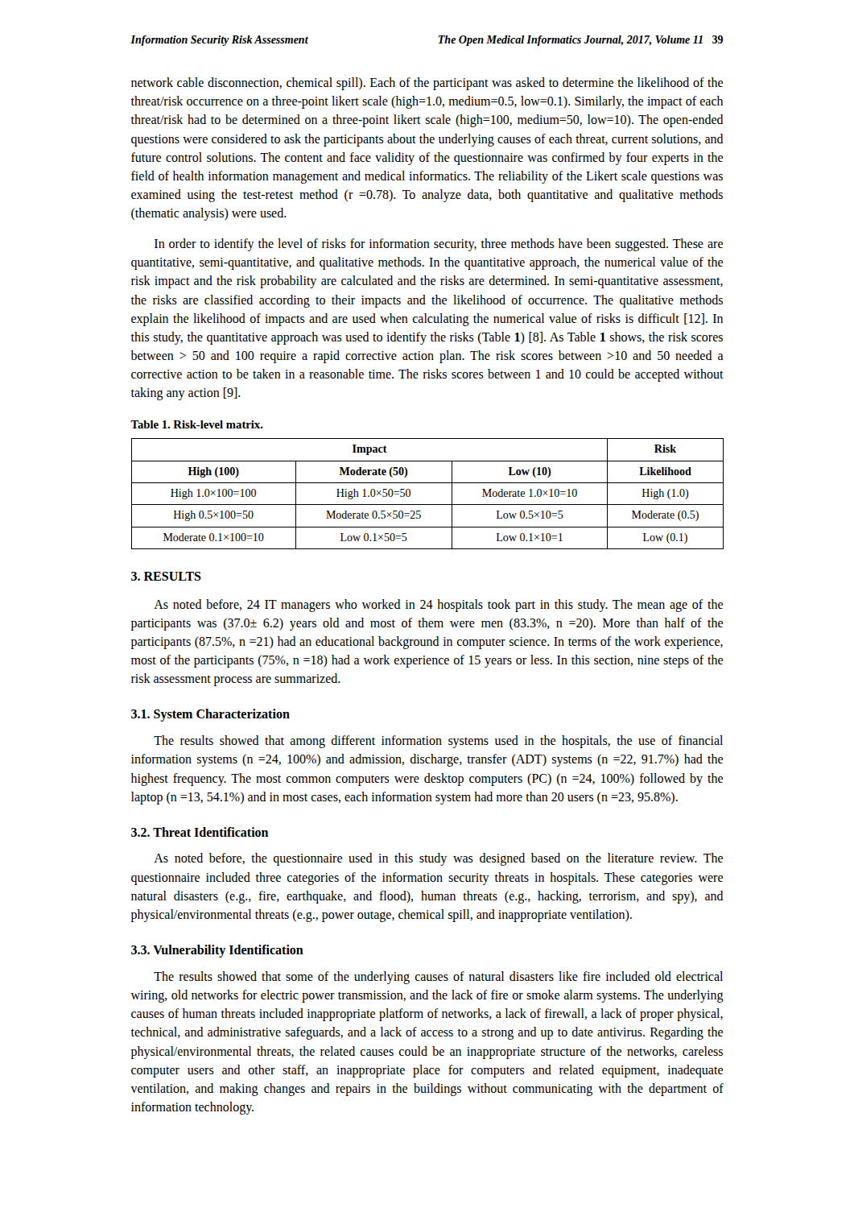Information Security Risk Assessment
The Open Medical Informatics Journal, 2017, Volume 11 39
network cable disconnection, chemical spill). Each of the participant was asked to determine the likelihood of the threat/risk occurrence on a three-point likert scale (high=1.0, medium=0.5, low=0.1). Similarly, the impact of each threat/risk had to be determined on a three-point likert scale (high=100, medium=50, low=10). The open-ended questions were considered to ask the participants about the underlying causes of each threat, current solutions, and future control solutions. The content and face validity of the questionnaire was confirmed by four experts in the field of health information management and medical informatics. The reliability of the Likert scale questions was examined using the test-retest method (r =0.78). To analyze data, both quantitative and qualitative methods (thematic analysis) were used.
In order to identify the level of risks for information security, three methods have been suggested. These are quantitative, semi-quantitative, and qualitative methods. In the quantitative approach, the numerical value of the risk impact and the risk probability are calculated and the risks are determined. In semi-quantitative assessment, the risks are classified according to their impacts and the likelihood of occurrence. The qualitative methods explain the likelihood of impacts and are used when calculating the numerical value of risks is difficult [12]. In this study, the quantitative approach was used to identify the risks (Table 1) [8]. As Table 1 shows, the risk scores between > 50 and 100 require a rapid corrective action plan. The risk scores between >10 and 50 needed a corrective action to be taken in a reasonable time. The risks scores between 1 and 10 could be accepted without taking any action [9].
Table 1. Risk-level matrix.
| Impact | Risk |
| --- | --- |
| High (100) | Moderate (50) | Low (10) | Likelihood |
| High 1.0×100=100 | High 1.0×50=50 | Moderate 1.0×10=10 | High (1.0) |
| High 0.5×100=50 | Moderate 0.5×50=25 | Low 0.5×10=5 | Moderate (0.5) |
| Moderate 0.1×100=10 | Low 0.1×50=5 | Low 0.1×10=1 | Low (0.1) |
3. RESULTS
As noted before, 24 IT managers who worked in 24 hospitals took part in this study. The mean age of the participants was (37.0± 6.2) years old and most of them were men (83.3%, n =20). More than half of the participants (87.5%, n =21) had an educational background in computer science. In terms of the work experience, most of the participants (75%, n =18) had a work experience of 15 years or less. In this section, nine steps of the risk assessment process are summarized.
3.1. System Characterization
The results showed that among different information systems used in the hospitals, the use of financial information systems (n =24, 100%) and admission, discharge, transfer (ADT) systems (n =22, 91.7%) had the highest frequency. The most common computers were desktop computers (PC) (n =24, 100%) followed by the laptop (n =13, 54.1%) and in most cases, each information system had more than 20 users (n =23, 95.8%).
3.2. Threat Identification
As noted before, the questionnaire used in this study was designed based on the literature review. The questionnaire included three categories of the information security threats in hospitals. These categories were natural disasters (e.g., fire, earthquake, and flood), human threats (e.g., hacking, terrorism, and spy), and physical/environmental threats (e.g., power outage, chemical spill, and inappropriate ventilation).
3.3. Vulnerability Identification
The results showed that some of the underlying causes of natural disasters like fire included old electrical wiring, old networks for electric power transmission, and the lack of fire or smoke alarm systems. The underlying causes of human threats included inappropriate platform of networks, a lack of firewall, a lack of proper physical, technical, and administrative safeguards, and a lack of access to a strong and up to date antivirus. Regarding the physical/environmental threats, the related causes could be an inappropriate structure of the networks, careless computer users and other staff, an inappropriate place for computers and related equipment, inadequate ventilation, and making changes and repairs in the buildings without communicating with the department of information technology.